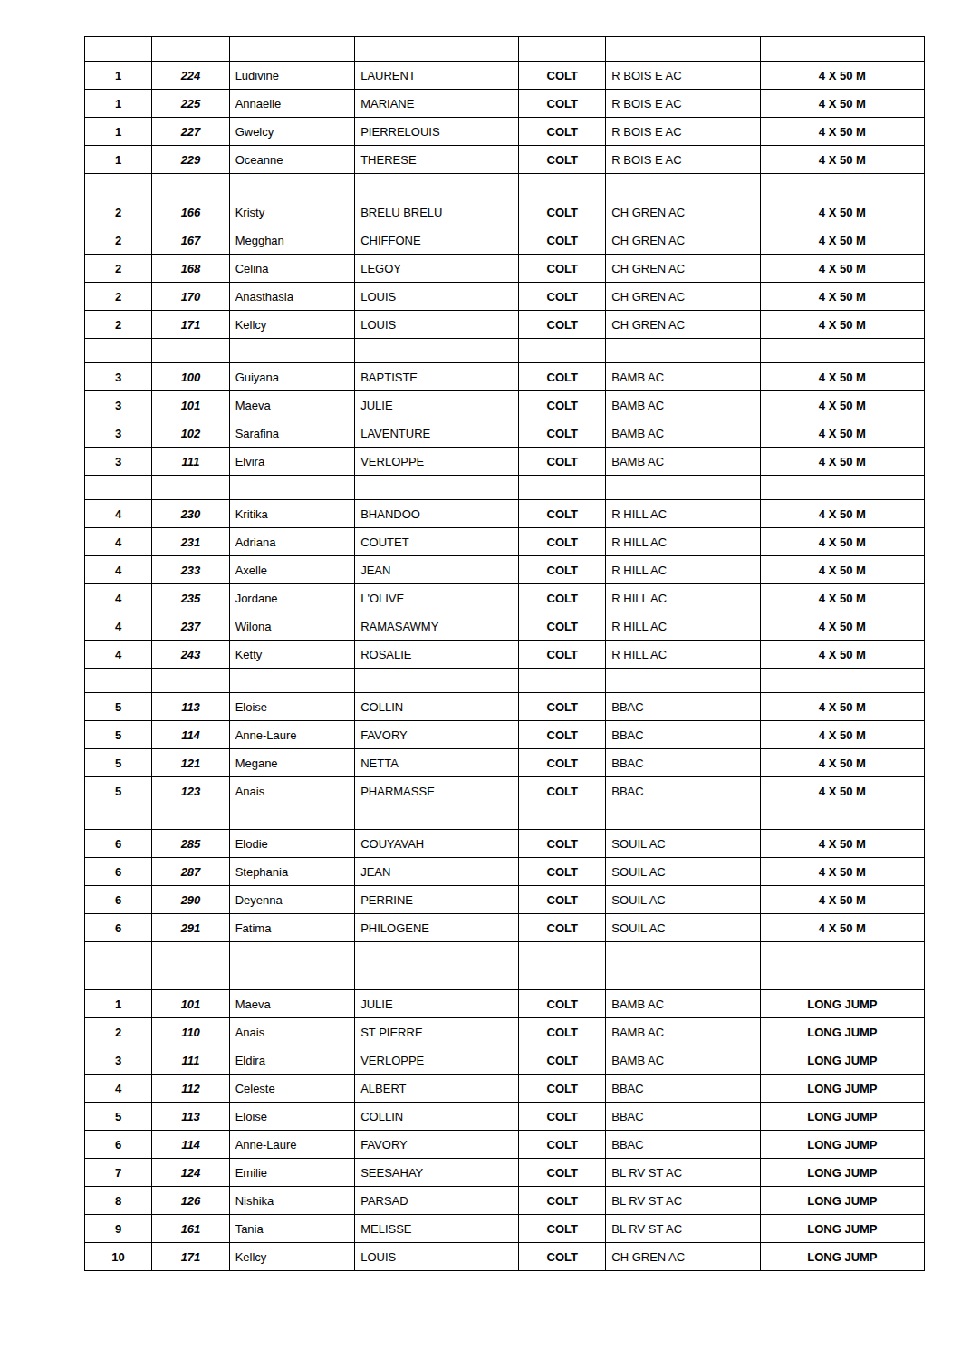| | 1 | 224 | Ludivine | LAURENT | COLT | R BOIS E AC | 4 X 50 M |
| | 1 | 225 | Annaelle | MARIANE | COLT | R BOIS E AC | 4 X 50 M |
| | 1 | 227 | Gwelcy | PIERRELOUIS | COLT | R BOIS E AC | 4 X 50 M |
| | 1 | 229 | Oceanne | THERESE | COLT | R BOIS E AC | 4 X 50 M |
| | 2 | 166 | Kristy | BRELU BRELU | COLT | CH GREN AC | 4 X 50 M |
| | 2 | 167 | Megghan | CHIFFONE | COLT | CH GREN AC | 4 X 50 M |
| | 2 | 168 | Celina | LEGOY | COLT | CH GREN AC | 4 X 50 M |
| | 2 | 170 | Anasthasia | LOUIS | COLT | CH GREN AC | 4 X 50 M |
| | 2 | 171 | Kellcy | LOUIS | COLT | CH GREN AC | 4 X 50 M |
| | 3 | 100 | Guiyana | BAPTISTE | COLT | BAMB AC | 4 X 50 M |
| | 3 | 101 | Maeva | JULIE | COLT | BAMB AC | 4 X 50 M |
| | 3 | 102 | Sarafina | LAVENTURE | COLT | BAMB AC | 4 X 50 M |
| | 3 | 111 | Elvira | VERLOPPE | COLT | BAMB AC | 4 X 50 M |
| | 4 | 230 | Kritika | BHANDOO | COLT | R HILL AC | 4 X 50 M |
| | 4 | 231 | Adriana | COUTET | COLT | R HILL AC | 4 X 50 M |
| | 4 | 233 | Axelle | JEAN | COLT | R HILL AC | 4 X 50 M |
| | 4 | 235 | Jordane | L'OLIVE | COLT | R HILL AC | 4 X 50 M |
| | 4 | 237 | Wilona | RAMASAWMY | COLT | R HILL AC | 4 X 50 M |
| | 4 | 243 | Ketty | ROSALIE | COLT | R HILL AC | 4 X 50 M |
| | 5 | 113 | Eloise | COLLIN | COLT | BBAC | 4 X 50 M |
| | 5 | 114 | Anne-Laure | FAVORY | COLT | BBAC | 4 X 50 M |
| | 5 | 121 | Megane | NETTA | COLT | BBAC | 4 X 50 M |
| | 5 | 123 | Anais | PHARMASSE | COLT | BBAC | 4 X 50 M |
| | 6 | 285 | Elodie | COUYAVAH | COLT | SOUIL AC | 4 X 50 M |
| | 6 | 287 | Stephania | JEAN | COLT | SOUIL AC | 4 X 50 M |
| | 6 | 290 | Deyenna | PERRINE | COLT | SOUIL AC | 4 X 50 M |
| | 6 | 291 | Fatima | PHILOGENE | COLT | SOUIL AC | 4 X 50 M |
| | 1 | 101 | Maeva | JULIE | COLT | BAMB AC | LONG JUMP |
| | 2 | 110 | Anais | ST PIERRE | COLT | BAMB AC | LONG JUMP |
| | 3 | 111 | Eldira | VERLOPPE | COLT | BAMB AC | LONG JUMP |
| | 4 | 112 | Celeste | ALBERT | COLT | BBAC | LONG JUMP |
| | 5 | 113 | Eloise | COLLIN | COLT | BBAC | LONG JUMP |
| | 6 | 114 | Anne-Laure | FAVORY | COLT | BBAC | LONG JUMP |
| | 7 | 124 | Emilie | SEESAHAY | COLT | BL RV ST AC | LONG JUMP |
| | 8 | 126 | Nishika | PARSAD | COLT | BL RV ST AC | LONG JUMP |
| | 9 | 161 | Tania | MELISSE | COLT | BL RV ST AC | LONG JUMP |
| | 10 | 171 | Kellcy | LOUIS | COLT | CH GREN AC | LONG JUMP |